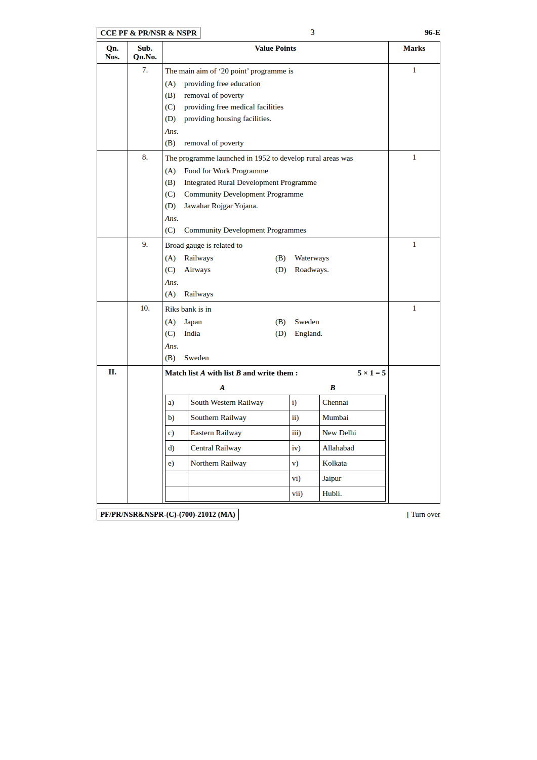CCE PF & PR/NSR & NSPR
3
96-E
| Qn. Nos. | Sub. Qn.No. | Value Points | Marks |
| --- | --- | --- | --- |
| | 7. | The main aim of ‘20 point’ programme is (A) providing free education (B) removal of poverty (C) providing free medical facilities (D) providing housing facilities. Ans. (B) removal of poverty | 1 |
| | 8. | The programme launched in 1952 to develop rural areas was (A) Food for Work Programme (B) Integrated Rural Development Programme (C) Community Development Programme (D) Jawahar Rojgar Yojana. Ans. (C) Community Development Programmes | 1 |
| | 9. | Broad gauge is related to (A) Railways (B) Waterways (C) Airways (D) Roadways. Ans. (A) Railways | 1 |
| | 10. | Riks bank is in (A) Japan (B) Sweden (C) India (D) England. Ans. (B) Sweden | 1 |
| II. | | Match list A with list B and write them : 5 × 1 = 5 A B / a) / South Western Railway / i) / Chennai / / b) / Southern Railway / ii) / Mumbai / / c) / Eastern Railway / iii) / New Delhi / / d) / Central Railway / iv) / Allahabad / / e) / Northern Railway / v) / Kolkata / / / / vi) / Jaipur / / / / vii) / Hubli. / | |
PF/PR/NSR&NSPR-(C)-(700)-21012 (MA) [ Turn over